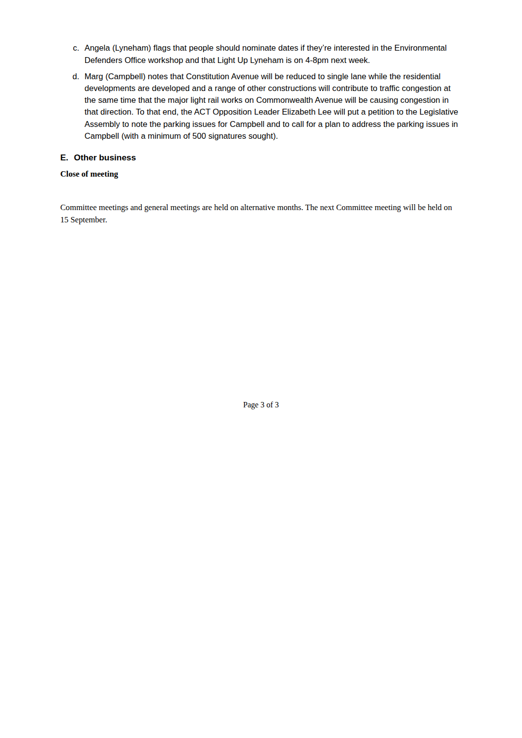Angela (Lyneham) flags that people should nominate dates if they’re interested in the Environmental Defenders Office workshop and that Light Up Lyneham is on 4-8pm next week.
Marg (Campbell) notes that Constitution Avenue will be reduced to single lane while the residential developments are developed and a range of other constructions will contribute to traffic congestion at the same time that the major light rail works on Commonwealth Avenue will be causing congestion in that direction. To that end, the ACT Opposition Leader Elizabeth Lee will put a petition to the Legislative Assembly to note the parking issues for Campbell and to call for a plan to address the parking issues in Campbell (with a minimum of 500 signatures sought).
E. Other business
Close of meeting
Committee meetings and general meetings are held on alternative months. The next Committee meeting will be held on 15 September.
Page 3 of 3